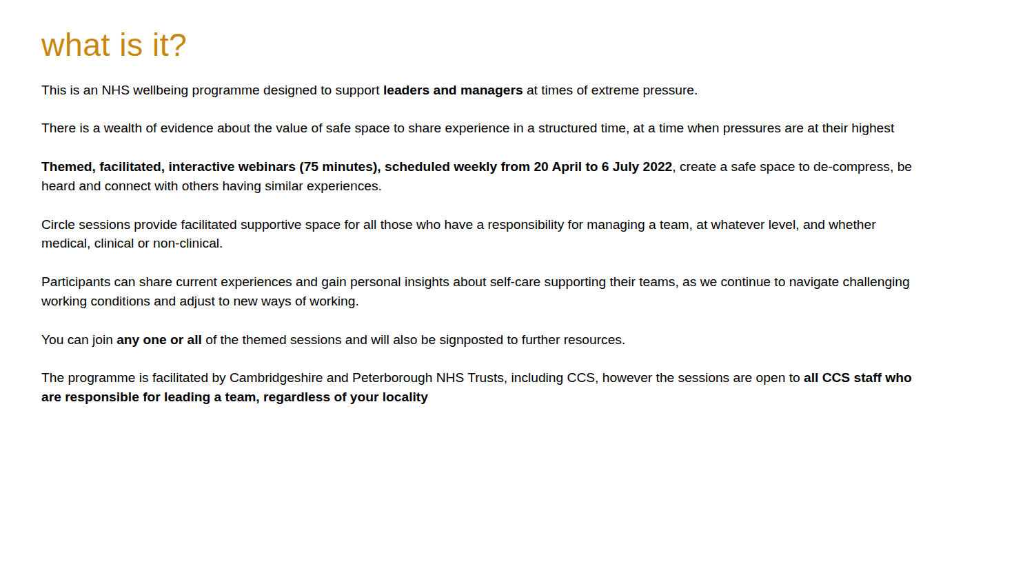what is it?
This is an NHS wellbeing programme designed to support leaders and managers at times of extreme pressure.
There is a wealth of evidence about the value of safe space to share experience in a structured time, at a time when pressures are at their highest
Themed, facilitated, interactive webinars (75 minutes), scheduled weekly from 20 April to 6 July 2022, create a safe space to de-compress, be heard and connect with others having similar experiences.
Circle sessions provide facilitated supportive space for all those who have a responsibility for managing a team, at whatever level, and whether medical, clinical or non-clinical.
Participants can share current experiences and gain personal insights about self-care supporting their teams, as we continue to navigate challenging working conditions and adjust to new ways of working.
You can join any one or all of the themed sessions and will also be signposted to further resources.
The programme is facilitated by Cambridgeshire and Peterborough NHS Trusts, including CCS, however the sessions are open to all CCS staff who are responsible for leading a team, regardless of your locality